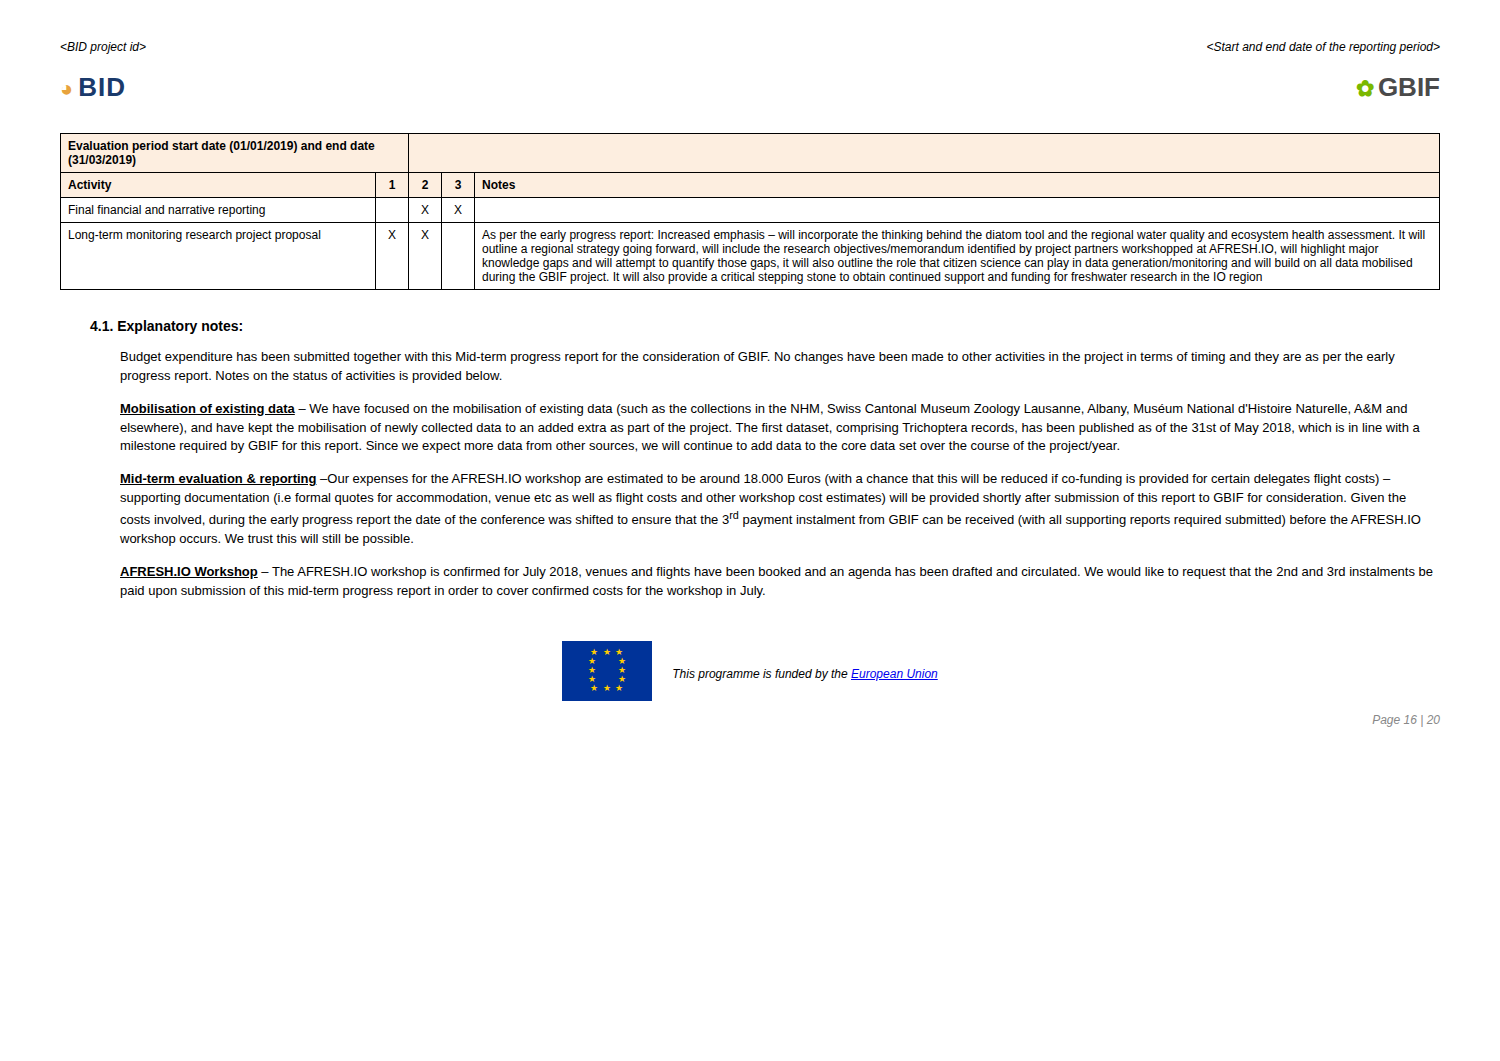<BID project id> <Start and end date of the reporting period>
◕BID
✿GBIF
| Evaluation period start date (01/01/2019) and end date (31/03/2019) | |
| Activity | 1 | 2 | 3 | Notes |
| Final financial and narrative reporting | | X | X | |
| Long-term monitoring research project proposal | X | X | | As per the early progress report: Increased emphasis – will incorporate the thinking behind the diatom tool and the regional water quality and ecosystem health assessment. It will outline a regional strategy going forward, will include the research objectives/memorandum identified by project partners workshopped at AFRESH.IO, will highlight major knowledge gaps and will attempt to quantify those gaps, it will also outline the role that citizen science can play in data generation/monitoring and will build on all data mobilised during the GBIF project. It will also provide a critical stepping stone to obtain continued support and funding for freshwater research in the IO region |
4.1. Explanatory notes:
Budget expenditure has been submitted together with this Mid-term progress report for the consideration of GBIF. No changes have been made to other activities in the project in terms of timing and they are as per the early progress report. Notes on the status of activities is provided below.
Mobilisation of existing data – We have focused on the mobilisation of existing data (such as the collections in the NHM, Swiss Cantonal Museum Zoology Lausanne, Albany, Muséum National d'Histoire Naturelle, A&M and elsewhere), and have kept the mobilisation of newly collected data to an added extra as part of the project. The first dataset, comprising Trichoptera records, has been published as of the 31st of May 2018, which is in line with a milestone required by GBIF for this report. Since we expect more data from other sources, we will continue to add data to the core data set over the course of the project/year.
Mid-term evaluation & reporting –Our expenses for the AFRESH.IO workshop are estimated to be around 18.000 Euros (with a chance that this will be reduced if co-funding is provided for certain delegates flight costs) – supporting documentation (i.e formal quotes for accommodation, venue etc as well as flight costs and other workshop cost estimates) will be provided shortly after submission of this report to GBIF for consideration. Given the costs involved, during the early progress report the date of the conference was shifted to ensure that the 3rd payment instalment from GBIF can be received (with all supporting reports required submitted) before the AFRESH.IO workshop occurs. We trust this will still be possible.
AFRESH.IO Workshop – The AFRESH.IO workshop is confirmed for July 2018, venues and flights have been booked and an agenda has been drafted and circulated. We would like to request that the 2nd and 3rd instalments be paid upon submission of this mid-term progress report in order to cover confirmed costs for the workshop in July.
★ ★ ★
★ ★
★ ★
★ ★
★ ★ ★
This programme is funded by the European Union
Page 16 | 20